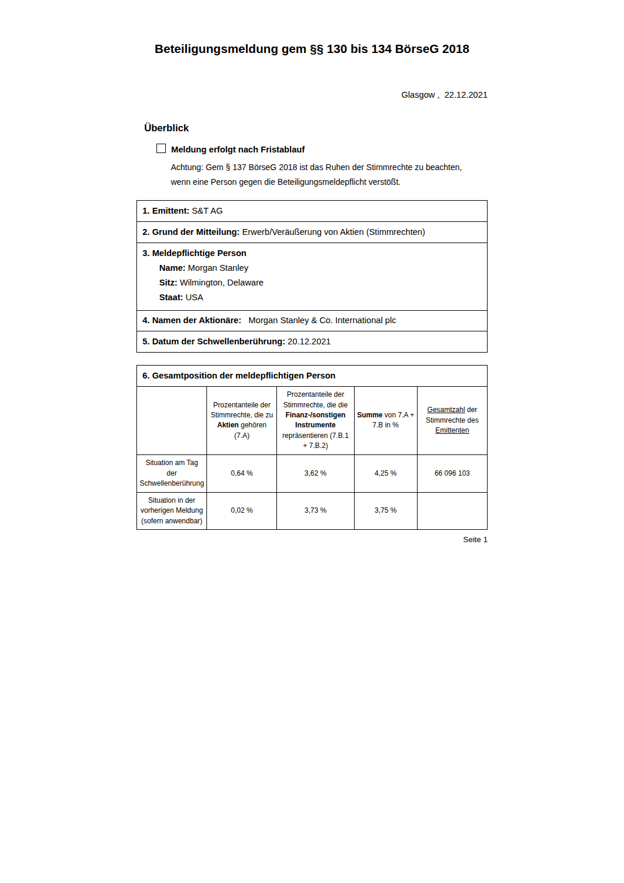Beteiligungsmeldung gem §§ 130 bis 134 BörseG 2018
Glasgow , 22.12.2021
Überblick
Meldung erfolgt nach Fristablauf
Achtung: Gem § 137 BörseG 2018 ist das Ruhen der Stimmrechte zu beachten,
wenn eine Person gegen die Beteiligungsmeldepflicht verstößt.
| 1. Emittent: S&T AG |
| 2. Grund der Mitteilung: Erwerb/Veräußerung von Aktien (Stimmrechten) |
| 3. Meldepflichtige Person Name: Morgan Stanley Sitz: Wilmington, Delaware Staat: USA |
| 4. Namen der Aktionäre: Morgan Stanley & Co. International plc |
| 5. Datum der Schwellenberührung: 20.12.2021 |
| 6. Gesamtposition der meldepflichtigen Person |
| | Prozentanteile der Stimmrechte, die zu Aktien gehören (7.A) | Prozentanteile der Stimmrechte, die die Finanz-/sonstigen Instrumente repräsentieren (7.B.1 + 7.B.2) | Summe von 7.A + 7.B in % | Gesamtzahl der Stimmrechte des Emittenten |
| Situation am Tag der Schwellenberührung | 0,64 % | 3,62 % | 4,25 % | 66 096 103 |
| Situation in der vorherigen Meldung (sofern anwendbar) | 0,02 % | 3,73 % | 3,75 % | |
Seite 1